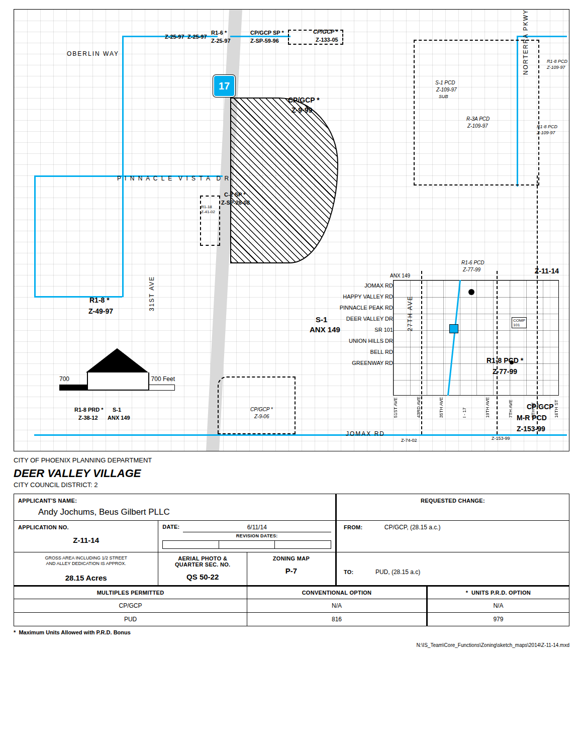17
OBERLIN WAY
P I N N A C L E V I S T A D R
JOMAX RD
31ST AVE
27TH AVE
NORTERRA PKWY
Z-25-97
Z-25-97
R1-6 *
Z-25-97
CP/GCP SP *
Z-SP-59-96
CP/GCP *
Z-133-05
CP/GCP *
Z-9-99
C-2 SP *
Z-SP-28-08
R1-18
Z-41-02
R1-8 *
Z-49-97
S-1
ANX 149
ANX 149
R1-6 PCD
Z-77-99
S-1 PCD
Z-109-97
SUB
R-3A PCD
Z-109-97
R1-8 PCD
Z-109-97
R1-8 PCD
Z-109-97
R1-8 PCD *
Z-77-99
CP/GCP
M-R PCD
Z-153-99
Z-153-99
R1-8 PRD *
Z-38-12
S-1
ANX 149
CP/GCP *
Z-9-06
Z-74-02
NORTH
7003500700 Feet
Z-11-14
COMP
101
JOMAX RD
HAPPY VALLEY RD
PINNACLE PEAK RD
DEER VALLEY DR
SR 101
UNION HILLS DR
BELL RD
GREENWAY RD
51ST AVE 43RD AVE 35TH AVE I - 17 19TH AVE 7TH AVE 7TH ST 16TH ST
CITY OF PHOENIX PLANNING DEPARTMENT
DEER VALLEY VILLAGE
CITY COUNCIL DISTRICT: 2
| APPLICANT'S NAME: Andy Jochums, Beus Gilbert PLLC | REQUESTED CHANGE: |
| APPLICATION NO. Z-11-14 | DATE: 6/11/14 REVISION DATES: | FROM: CP/GCP, (28.15 a.c.) |
| GROSS AREA INCLUDING 1/2 STREET AND ALLEY DEDICATION IS APPROX. 28.15 Acres | AERIAL PHOTO & QUARTER SEC. NO. QS 50-22 | ZONING MAP P-7 | TO: PUD, (28.15 a.c) |
| MULTIPLES PERMITTED | CONVENTIONAL OPTION | * UNITS P.R.D. OPTION |
| CP/GCP | N/A | N/A |
| PUD | 816 | 979 |
* Maximum Units Allowed with P.R.D. Bonus
N:\IS_Team\Core_Functions\Zoning\sketch_maps\2014\Z-11-14.mxd